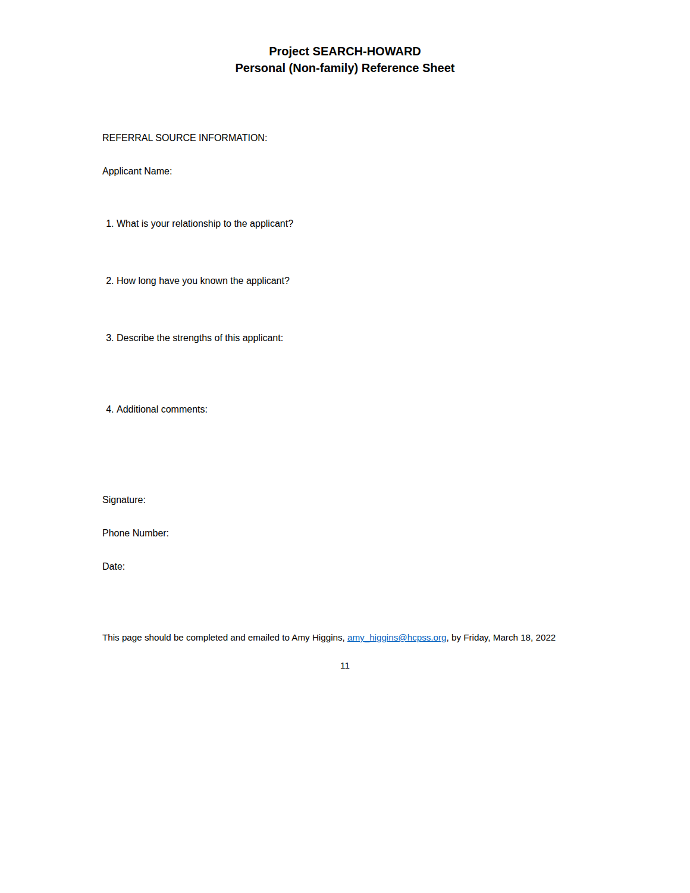Project SEARCH-HOWARD
Personal (Non-family) Reference Sheet
REFERRAL SOURCE INFORMATION:
Applicant Name:
What is your relationship to the applicant?
How long have you known the applicant?
Describe the strengths of this applicant:
Additional comments:
Signature:
Phone Number:
Date:
This page should be completed and emailed to Amy Higgins, amy_higgins@hcpss.org, by Friday, March 18, 2022
11